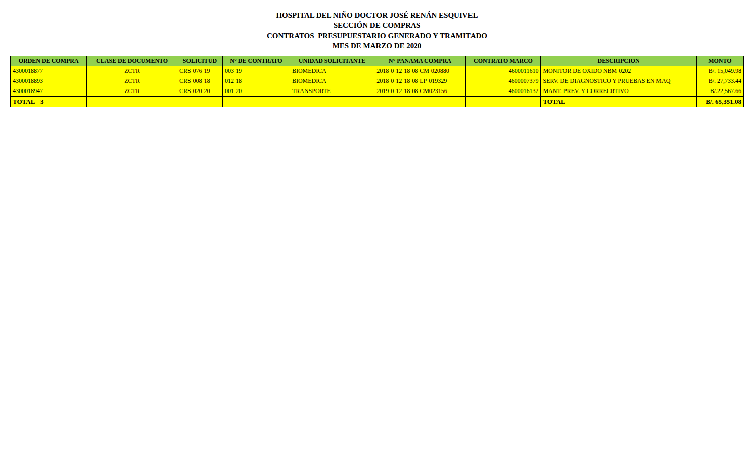HOSPITAL DEL NIÑO DOCTOR JOSÉ RENÁN ESQUIVEL
SECCIÓN DE COMPRAS
CONTRATOS PRESUPUESTARIO GENERADO Y TRAMITADO
MES DE MARZO DE 2020
| ORDEN DE COMPRA | CLASE DE DOCUMENTO | SOLICITUD | N° DE CONTRATO | UNIDAD SOLICITANTE | N° PANAMA COMPRA | CONTRATO MARCO | DESCRIPCION | MONTO |
| --- | --- | --- | --- | --- | --- | --- | --- | --- |
| 4300018877 | ZCTR | CRS-076-19 | 003-19 | BIOMEDICA | 2018-0-12-18-08-CM-020880 | 4600011610 | MONITOR DE OXIDO NBM-0202 | B/. 15,049.98 |
| 4300018893 | ZCTR | CRS-008-18 | 012-18 | BIOMEDICA | 2018-0-12-18-08-LP-019329 | 4600007379 | SERV. DE DIAGNOSTICO Y PRUEBAS EN MAQ | B/. 27,733.44 |
| 4300018947 | ZCTR | CRS-020-20 | 001-20 | TRANSPORTE | 2019-0-12-18-08-CM023156 | 4600016132 | MANT. PREV. Y CORRECRTIVO | B/.22,567.66 |
| TOTAL= 3 | | | | | | | TOTAL | B/. 65,351.08 |